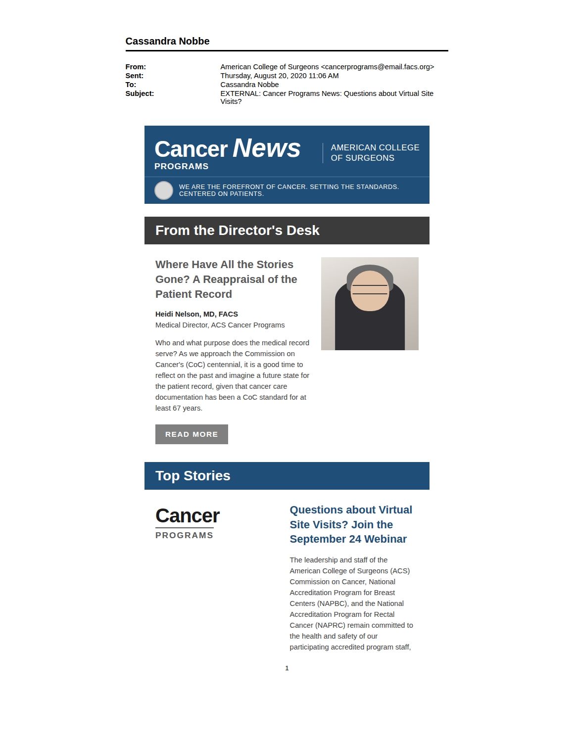Cassandra Nobbe
| From: | American College of Surgeons <cancerprograms@email.facs.org> |
| Sent: | Thursday, August 20, 2020 11:06 AM |
| To: | Cassandra Nobbe |
| Subject: | EXTERNAL: Cancer Programs News: Questions about Virtual Site Visits? |
Cancer PROGRAMS
News
AMERICAN COLLEGE
OF SURGEONS
WE ARE THE FOREFRONT OF CANCER. SETTING THE STANDARDS. CENTERED ON PATIENTS.
From the Director's Desk
Where Have All the Stories Gone? A Reappraisal of the Patient Record
Heidi Nelson, MD, FACS
Medical Director, ACS Cancer Programs
Who and what purpose does the medical record serve? As we approach the Commission on Cancer's (CoC) centennial, it is a good time to reflect on the past and imagine a future state for the patient record, given that cancer care documentation has been a CoC standard for at least 67 years.
READ MORE
Top Stories
Cancer
PROGRAMS
Questions about Virtual Site Visits? Join the September 24 Webinar
The leadership and staff of the American College of Surgeons (ACS) Commission on Cancer, National Accreditation Program for Breast Centers (NAPBC), and the National Accreditation Program for Rectal Cancer (NAPRC) remain committed to the health and safety of our participating accredited program staff,
1